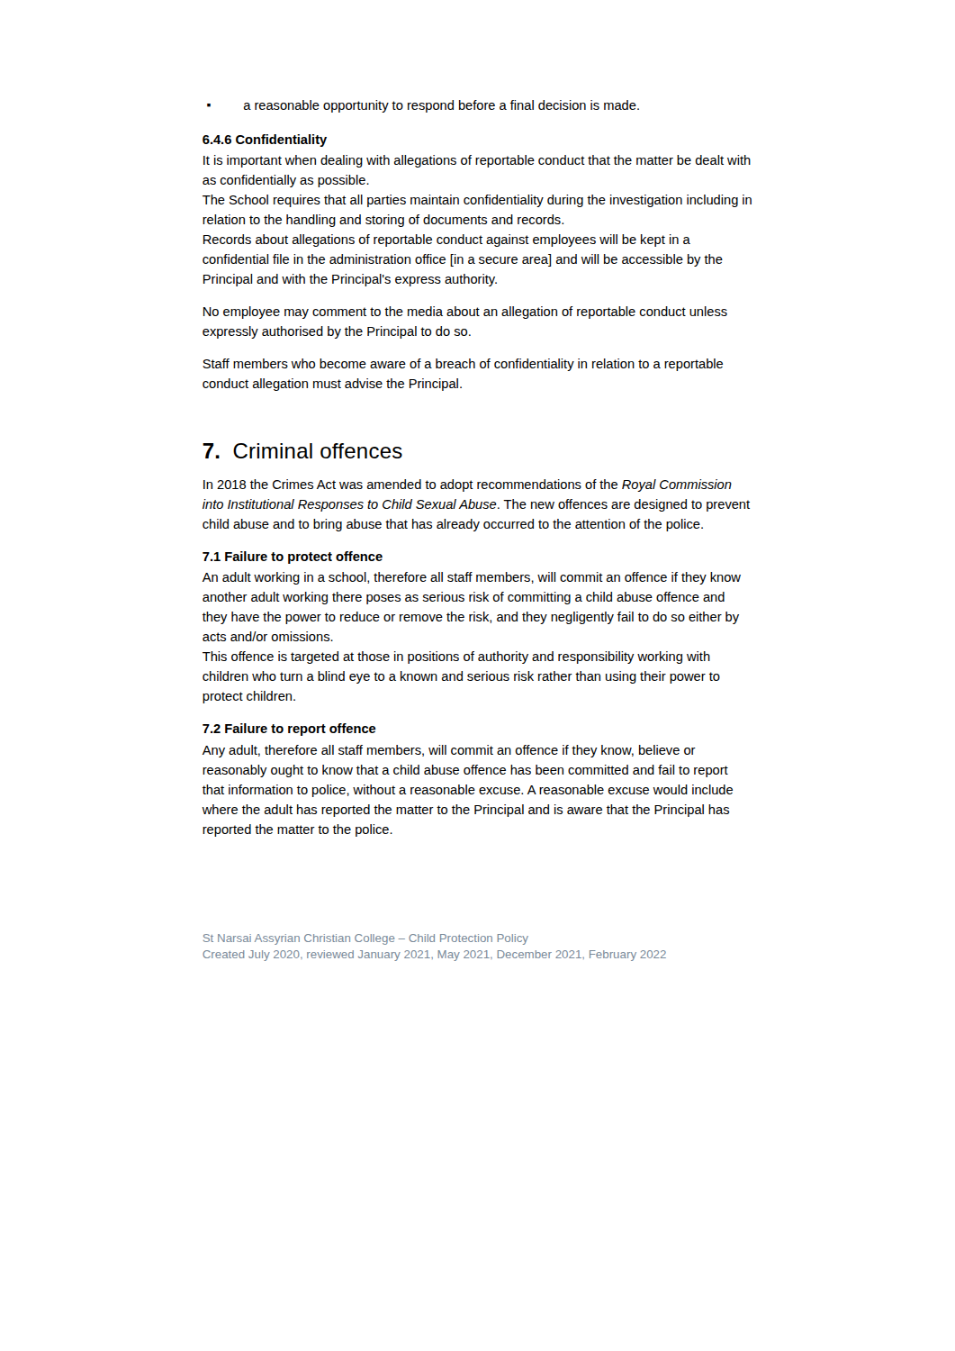a reasonable opportunity to respond before a final decision is made.
6.4.6 Confidentiality
It is important when dealing with allegations of reportable conduct that the matter be dealt with as confidentially as possible.
The School requires that all parties maintain confidentiality during the investigation including in relation to the handling and storing of documents and records.
Records about allegations of reportable conduct against employees will be kept in a confidential file in the administration office [in a secure area] and will be accessible by the Principal and with the Principal's express authority.
No employee may comment to the media about an allegation of reportable conduct unless expressly authorised by the Principal to do so.
Staff members who become aware of a breach of confidentiality in relation to a reportable conduct allegation must advise the Principal.
7. Criminal offences
In 2018 the Crimes Act was amended to adopt recommendations of the Royal Commission into Institutional Responses to Child Sexual Abuse. The new offences are designed to prevent child abuse and to bring abuse that has already occurred to the attention of the police.
7.1 Failure to protect offence
An adult working in a school, therefore all staff members, will commit an offence if they know another adult working there poses as serious risk of committing a child abuse offence and they have the power to reduce or remove the risk, and they negligently fail to do so either by acts and/or omissions.
This offence is targeted at those in positions of authority and responsibility working with children who turn a blind eye to a known and serious risk rather than using their power to protect children.
7.2 Failure to report offence
Any adult, therefore all staff members, will commit an offence if they know, believe or reasonably ought to know that a child abuse offence has been committed and fail to report that information to police, without a reasonable excuse. A reasonable excuse would include where the adult has reported the matter to the Principal and is aware that the Principal has reported the matter to the police.
St Narsai Assyrian Christian College – Child Protection Policy
Created July 2020, reviewed January 2021, May 2021, December 2021, February 2022